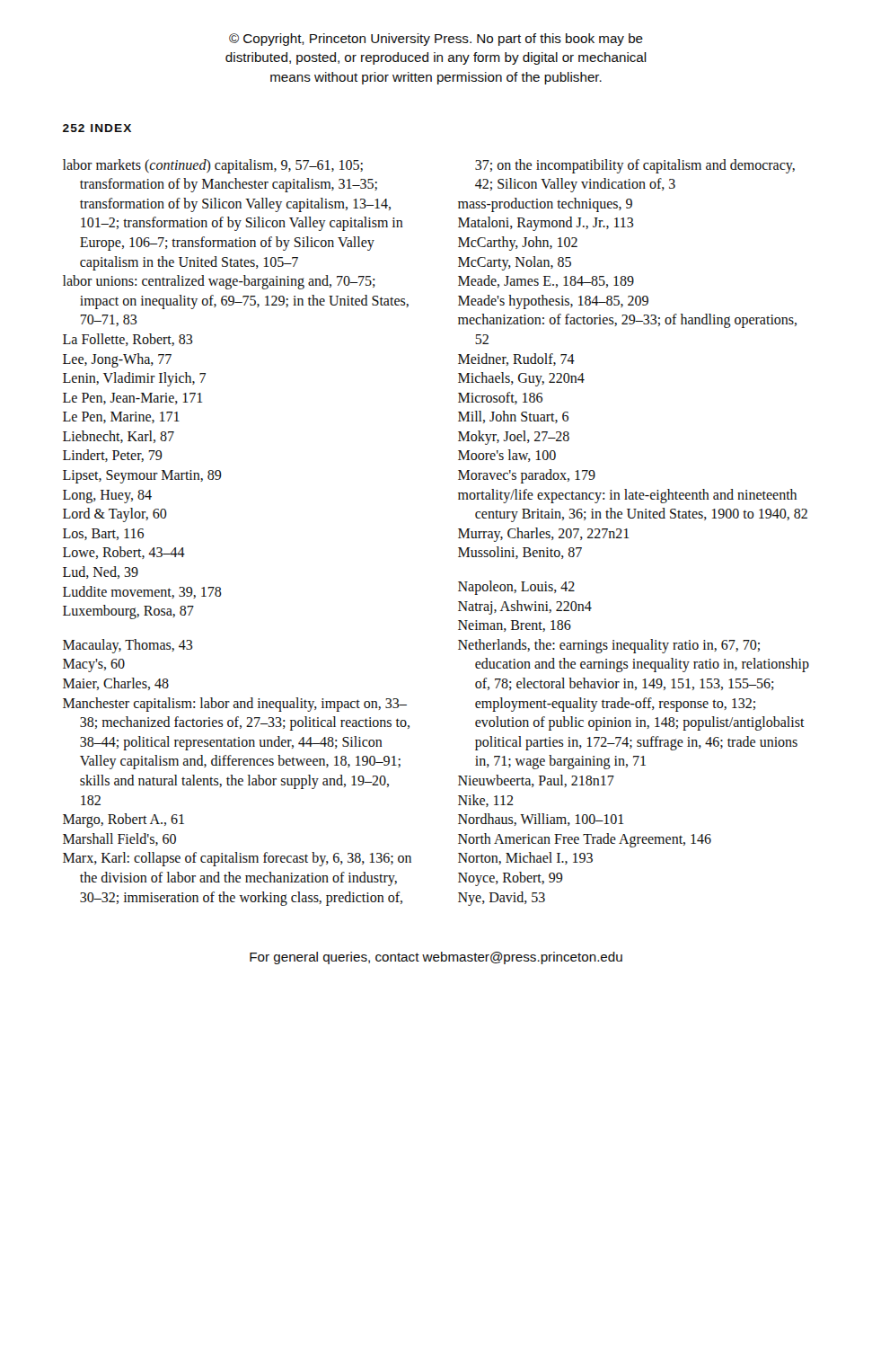© Copyright, Princeton University Press. No part of this book may be
distributed, posted, or reproduced in any form by digital or mechanical
means without prior written permission of the publisher.
252 INDEX
labor markets (continued) capitalism, 9, 57–61, 105; transformation of by Manchester capitalism, 31–35; transformation of by Silicon Valley capitalism, 13–14, 101–2; transformation of by Silicon Valley capitalism in Europe, 106–7; transformation of by Silicon Valley capitalism in the United States, 105–7
labor unions: centralized wage-bargaining and, 70–75; impact on inequality of, 69–75, 129; in the United States, 70–71, 83
La Follette, Robert, 83
Lee, Jong-Wha, 77
Lenin, Vladimir Ilyich, 7
Le Pen, Jean-Marie, 171
Le Pen, Marine, 171
Liebnecht, Karl, 87
Lindert, Peter, 79
Lipset, Seymour Martin, 89
Long, Huey, 84
Lord & Taylor, 60
Los, Bart, 116
Lowe, Robert, 43–44
Lud, Ned, 39
Luddite movement, 39, 178
Luxembourg, Rosa, 87
Macaulay, Thomas, 43
Macy's, 60
Maier, Charles, 48
Manchester capitalism: labor and inequality, impact on, 33–38; mechanized factories of, 27–33; political reactions to, 38–44; political representation under, 44–48; Silicon Valley capitalism and, differences between, 18, 190–91; skills and natural talents, the labor supply and, 19–20, 182
Margo, Robert A., 61
Marshall Field's, 60
Marx, Karl: collapse of capitalism forecast by, 6, 38, 136; on the division of labor and the mechanization of industry, 30–32; immiseration of the working class, prediction of, 37; on the incompatibility of capitalism and democracy, 42; Silicon Valley vindication of, 3
mass-production techniques, 9
Mataloni, Raymond J., Jr., 113
McCarthy, John, 102
McCarty, Nolan, 85
Meade, James E., 184–85, 189
Meade's hypothesis, 184–85, 209
mechanization: of factories, 29–33; of handling operations, 52
Meidner, Rudolf, 74
Michaels, Guy, 220n4
Microsoft, 186
Mill, John Stuart, 6
Mokyr, Joel, 27–28
Moore's law, 100
Moravec's paradox, 179
mortality/life expectancy: in late-eighteenth and nineteenth century Britain, 36; in the United States, 1900 to 1940, 82
Murray, Charles, 207, 227n21
Mussolini, Benito, 87
Napoleon, Louis, 42
Natraj, Ashwini, 220n4
Neiman, Brent, 186
Netherlands, the: earnings inequality ratio in, 67, 70; education and the earnings inequality ratio in, relationship of, 78; electoral behavior in, 149, 151, 153, 155–56; employment-equality trade-off, response to, 132; evolution of public opinion in, 148; populist/antiglobalist political parties in, 172–74; suffrage in, 46; trade unions in, 71; wage bargaining in, 71
Nieuwbeerta, Paul, 218n17
Nike, 112
Nordhaus, William, 100–101
North American Free Trade Agreement, 146
Norton, Michael I., 193
Noyce, Robert, 99
Nye, David, 53
For general queries, contact webmaster@press.princeton.edu